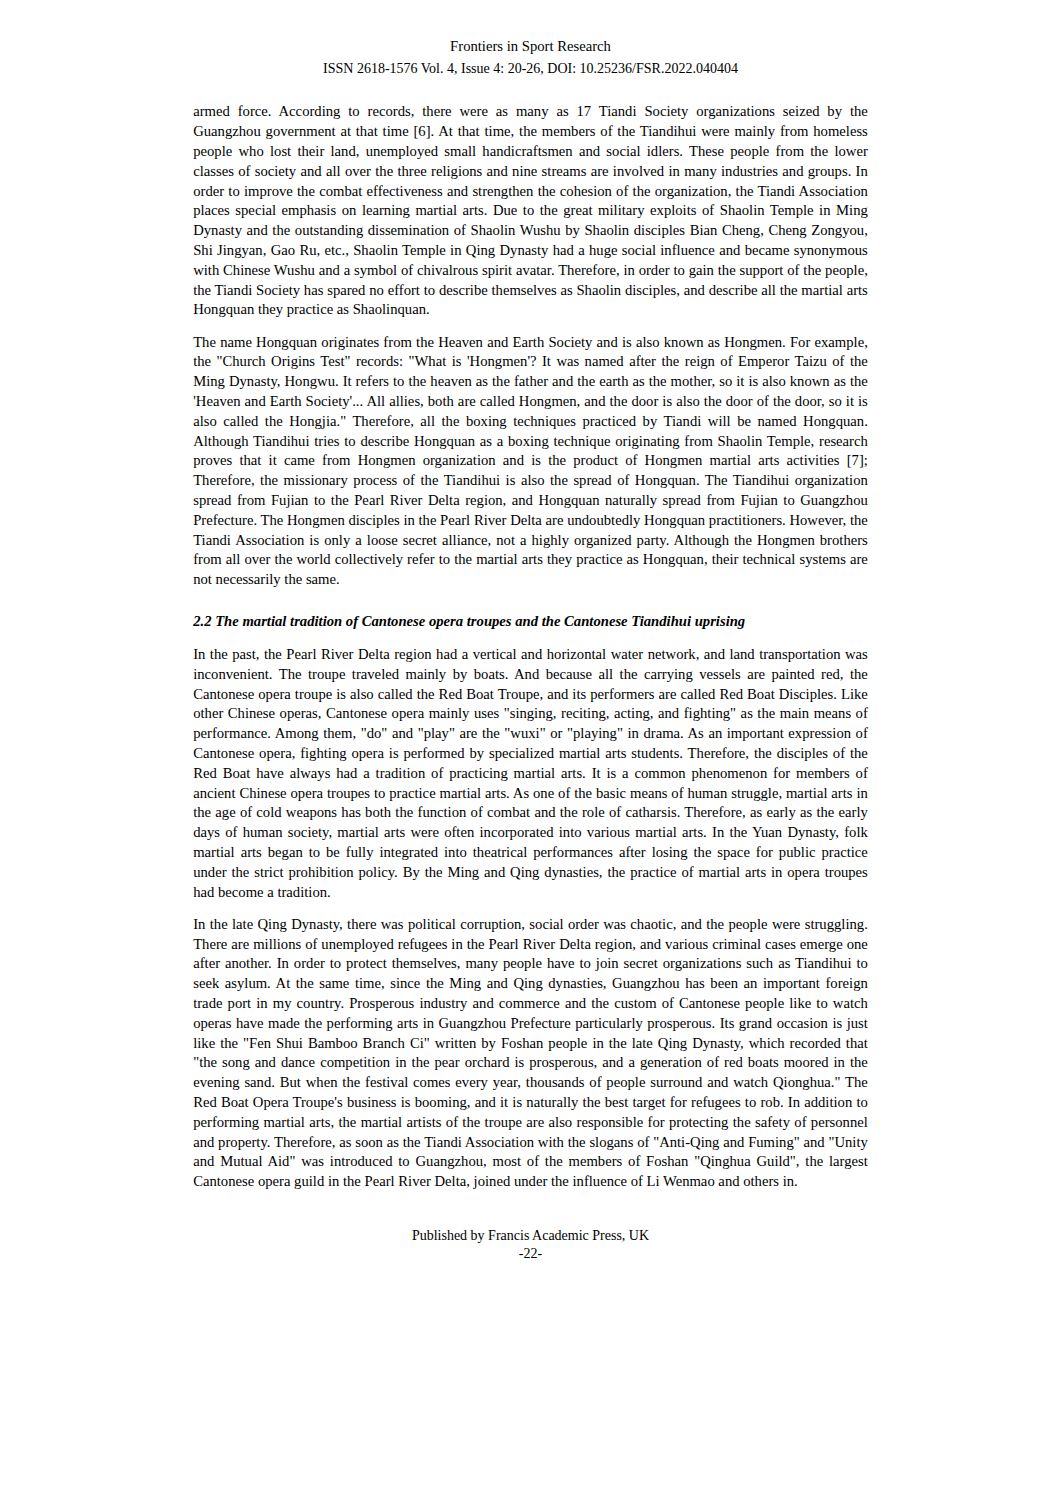Frontiers in Sport Research
ISSN 2618-1576 Vol. 4, Issue 4: 20-26, DOI: 10.25236/FSR.2022.040404
armed force. According to records, there were as many as 17 Tiandi Society organizations seized by the Guangzhou government at that time [6]. At that time, the members of the Tiandihui were mainly from homeless people who lost their land, unemployed small handicraftsmen and social idlers. These people from the lower classes of society and all over the three religions and nine streams are involved in many industries and groups. In order to improve the combat effectiveness and strengthen the cohesion of the organization, the Tiandi Association places special emphasis on learning martial arts. Due to the great military exploits of Shaolin Temple in Ming Dynasty and the outstanding dissemination of Shaolin Wushu by Shaolin disciples Bian Cheng, Cheng Zongyou, Shi Jingyan, Gao Ru, etc., Shaolin Temple in Qing Dynasty had a huge social influence and became synonymous with Chinese Wushu and a symbol of chivalrous spirit avatar. Therefore, in order to gain the support of the people, the Tiandi Society has spared no effort to describe themselves as Shaolin disciples, and describe all the martial arts Hongquan they practice as Shaolinquan.
The name Hongquan originates from the Heaven and Earth Society and is also known as Hongmen. For example, the "Church Origins Test" records: "What is 'Hongmen'? It was named after the reign of Emperor Taizu of the Ming Dynasty, Hongwu. It refers to the heaven as the father and the earth as the mother, so it is also known as the 'Heaven and Earth Society'... All allies, both are called Hongmen, and the door is also the door of the door, so it is also called the Hongjia." Therefore, all the boxing techniques practiced by Tiandi will be named Hongquan. Although Tiandihui tries to describe Hongquan as a boxing technique originating from Shaolin Temple, research proves that it came from Hongmen organization and is the product of Hongmen martial arts activities [7]; Therefore, the missionary process of the Tiandihui is also the spread of Hongquan. The Tiandihui organization spread from Fujian to the Pearl River Delta region, and Hongquan naturally spread from Fujian to Guangzhou Prefecture. The Hongmen disciples in the Pearl River Delta are undoubtedly Hongquan practitioners. However, the Tiandi Association is only a loose secret alliance, not a highly organized party. Although the Hongmen brothers from all over the world collectively refer to the martial arts they practice as Hongquan, their technical systems are not necessarily the same.
2.2 The martial tradition of Cantonese opera troupes and the Cantonese Tiandihui uprising
In the past, the Pearl River Delta region had a vertical and horizontal water network, and land transportation was inconvenient. The troupe traveled mainly by boats. And because all the carrying vessels are painted red, the Cantonese opera troupe is also called the Red Boat Troupe, and its performers are called Red Boat Disciples. Like other Chinese operas, Cantonese opera mainly uses "singing, reciting, acting, and fighting" as the main means of performance. Among them, "do" and "play" are the "wuxi" or "playing" in drama. As an important expression of Cantonese opera, fighting opera is performed by specialized martial arts students. Therefore, the disciples of the Red Boat have always had a tradition of practicing martial arts. It is a common phenomenon for members of ancient Chinese opera troupes to practice martial arts. As one of the basic means of human struggle, martial arts in the age of cold weapons has both the function of combat and the role of catharsis. Therefore, as early as the early days of human society, martial arts were often incorporated into various martial arts. In the Yuan Dynasty, folk martial arts began to be fully integrated into theatrical performances after losing the space for public practice under the strict prohibition policy. By the Ming and Qing dynasties, the practice of martial arts in opera troupes had become a tradition.
In the late Qing Dynasty, there was political corruption, social order was chaotic, and the people were struggling. There are millions of unemployed refugees in the Pearl River Delta region, and various criminal cases emerge one after another. In order to protect themselves, many people have to join secret organizations such as Tiandihui to seek asylum. At the same time, since the Ming and Qing dynasties, Guangzhou has been an important foreign trade port in my country. Prosperous industry and commerce and the custom of Cantonese people like to watch operas have made the performing arts in Guangzhou Prefecture particularly prosperous. Its grand occasion is just like the "Fen Shui Bamboo Branch Ci" written by Foshan people in the late Qing Dynasty, which recorded that "the song and dance competition in the pear orchard is prosperous, and a generation of red boats moored in the evening sand. But when the festival comes every year, thousands of people surround and watch Qionghua." The Red Boat Opera Troupe's business is booming, and it is naturally the best target for refugees to rob. In addition to performing martial arts, the martial artists of the troupe are also responsible for protecting the safety of personnel and property. Therefore, as soon as the Tiandi Association with the slogans of "Anti-Qing and Fuming" and "Unity and Mutual Aid" was introduced to Guangzhou, most of the members of Foshan "Qinghua Guild", the largest Cantonese opera guild in the Pearl River Delta, joined under the influence of Li Wenmao and others in.
Published by Francis Academic Press, UK
-22-